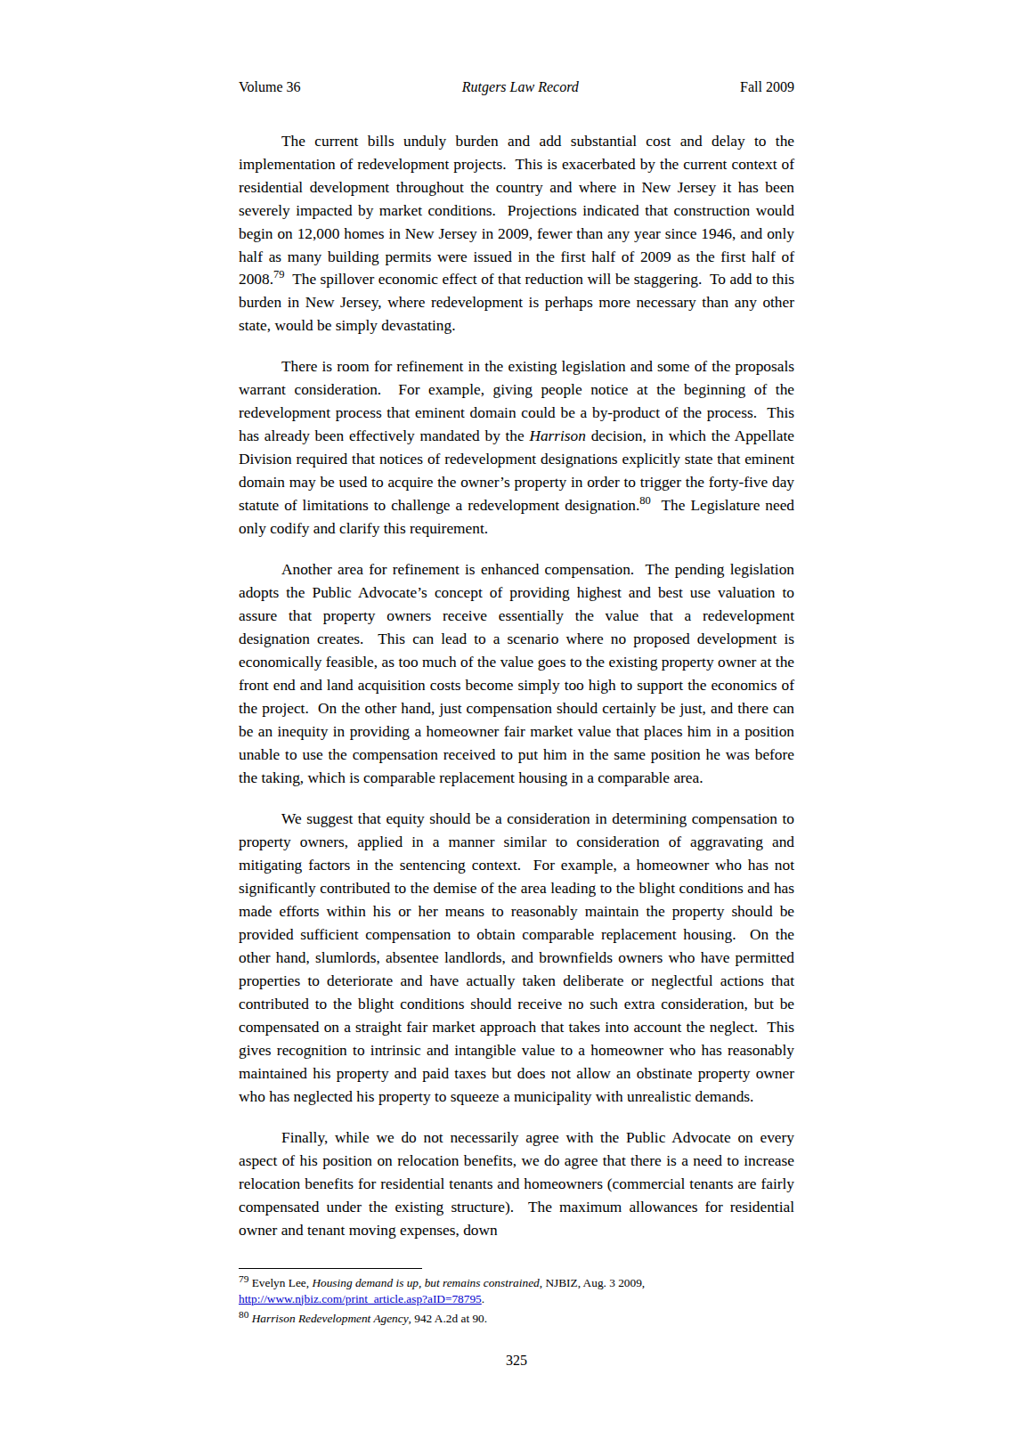Volume 36 Rutgers Law Record Fall 2009
The current bills unduly burden and add substantial cost and delay to the implementation of redevelopment projects. This is exacerbated by the current context of residential development throughout the country and where in New Jersey it has been severely impacted by market conditions. Projections indicated that construction would begin on 12,000 homes in New Jersey in 2009, fewer than any year since 1946, and only half as many building permits were issued in the first half of 2009 as the first half of 2008.79 The spillover economic effect of that reduction will be staggering. To add to this burden in New Jersey, where redevelopment is perhaps more necessary than any other state, would be simply devastating.
There is room for refinement in the existing legislation and some of the proposals warrant consideration. For example, giving people notice at the beginning of the redevelopment process that eminent domain could be a by-product of the process. This has already been effectively mandated by the Harrison decision, in which the Appellate Division required that notices of redevelopment designations explicitly state that eminent domain may be used to acquire the owner’s property in order to trigger the forty-five day statute of limitations to challenge a redevelopment designation.80 The Legislature need only codify and clarify this requirement.
Another area for refinement is enhanced compensation. The pending legislation adopts the Public Advocate’s concept of providing highest and best use valuation to assure that property owners receive essentially the value that a redevelopment designation creates. This can lead to a scenario where no proposed development is economically feasible, as too much of the value goes to the existing property owner at the front end and land acquisition costs become simply too high to support the economics of the project. On the other hand, just compensation should certainly be just, and there can be an inequity in providing a homeowner fair market value that places him in a position unable to use the compensation received to put him in the same position he was before the taking, which is comparable replacement housing in a comparable area.
We suggest that equity should be a consideration in determining compensation to property owners, applied in a manner similar to consideration of aggravating and mitigating factors in the sentencing context. For example, a homeowner who has not significantly contributed to the demise of the area leading to the blight conditions and has made efforts within his or her means to reasonably maintain the property should be provided sufficient compensation to obtain comparable replacement housing. On the other hand, slumlords, absentee landlords, and brownfields owners who have permitted properties to deteriorate and have actually taken deliberate or neglectful actions that contributed to the blight conditions should receive no such extra consideration, but be compensated on a straight fair market approach that takes into account the neglect. This gives recognition to intrinsic and intangible value to a homeowner who has reasonably maintained his property and paid taxes but does not allow an obstinate property owner who has neglected his property to squeeze a municipality with unrealistic demands.
Finally, while we do not necessarily agree with the Public Advocate on every aspect of his position on relocation benefits, we do agree that there is a need to increase relocation benefits for residential tenants and homeowners (commercial tenants are fairly compensated under the existing structure). The maximum allowances for residential owner and tenant moving expenses, down
79 Evelyn Lee, Housing demand is up, but remains constrained, NJBIZ, Aug. 3 2009,
http://www.njbiz.com/print_article.asp?aID=78795.
80 Harrison Redevelopment Agency, 942 A.2d at 90.
325